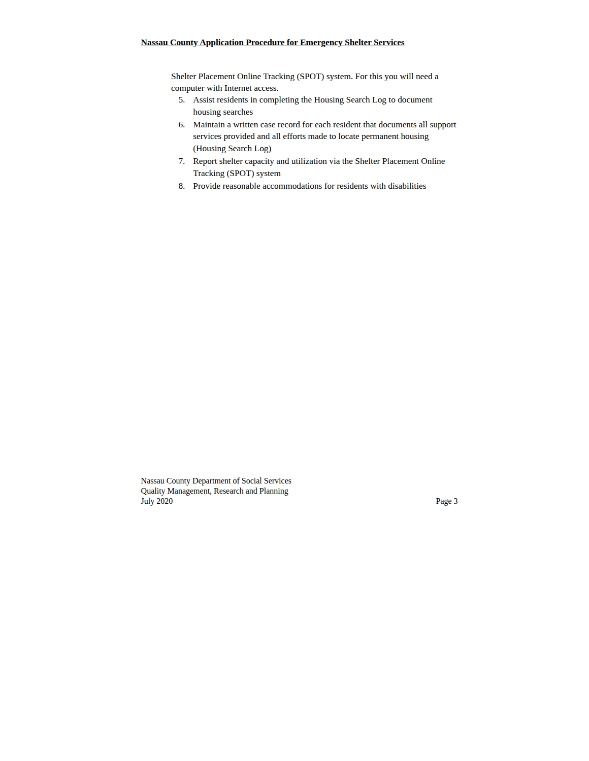Nassau County Application Procedure for Emergency Shelter Services
Shelter Placement Online Tracking (SPOT) system. For this you will need a computer with Internet access.
Assist residents in completing the Housing Search Log to document housing searches
Maintain a written case record for each resident that documents all support services provided and all efforts made to locate permanent housing (Housing Search Log)
Report shelter capacity and utilization via the Shelter Placement Online Tracking (SPOT) system
Provide reasonable accommodations for residents with disabilities
Nassau County Department of Social Services
Quality Management, Research and Planning
July 2020 Page 3